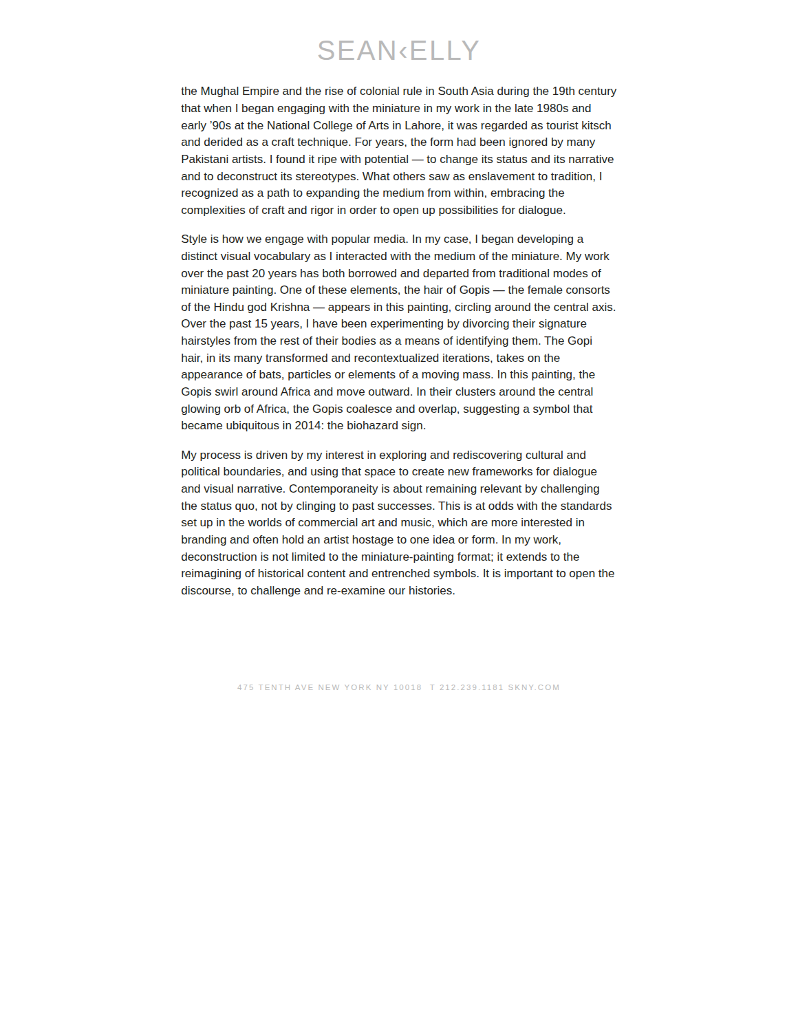SEAN‹ELLY
the Mughal Empire and the rise of colonial rule in South Asia during the 19th century that when I began engaging with the miniature in my work in the late 1980s and early ’90s at the National College of Arts in Lahore, it was regarded as tourist kitsch and derided as a craft technique. For years, the form had been ignored by many Pakistani artists. I found it ripe with potential — to change its status and its narrative and to deconstruct its stereotypes. What others saw as enslavement to tradition, I recognized as a path to expanding the medium from within, embracing the complexities of craft and rigor in order to open up possibilities for dialogue.
Style is how we engage with popular media. In my case, I began developing a distinct visual vocabulary as I interacted with the medium of the miniature. My work over the past 20 years has both borrowed and departed from traditional modes of miniature painting. One of these elements, the hair of Gopis — the female consorts of the Hindu god Krishna — appears in this painting, circling around the central axis. Over the past 15 years, I have been experimenting by divorcing their signature hairstyles from the rest of their bodies as a means of identifying them. The Gopi hair, in its many transformed and recontextualized iterations, takes on the appearance of bats, particles or elements of a moving mass. In this painting, the Gopis swirl around Africa and move outward. In their clusters around the central glowing orb of Africa, the Gopis coalesce and overlap, suggesting a symbol that became ubiquitous in 2014: the biohazard sign.
My process is driven by my interest in exploring and rediscovering cultural and political boundaries, and using that space to create new frameworks for dialogue and visual narrative. Contemporaneity is about remaining relevant by challenging the status quo, not by clinging to past successes. This is at odds with the standards set up in the worlds of commercial art and music, which are more interested in branding and often hold an artist hostage to one idea or form. In my work, deconstruction is not limited to the miniature-painting format; it extends to the reimagining of historical content and entrenched symbols. It is important to open the discourse, to challenge and re-examine our histories.
475 TENTH AVE NEW YORK NY 10018 T 212.239.1181 SKNY.COM